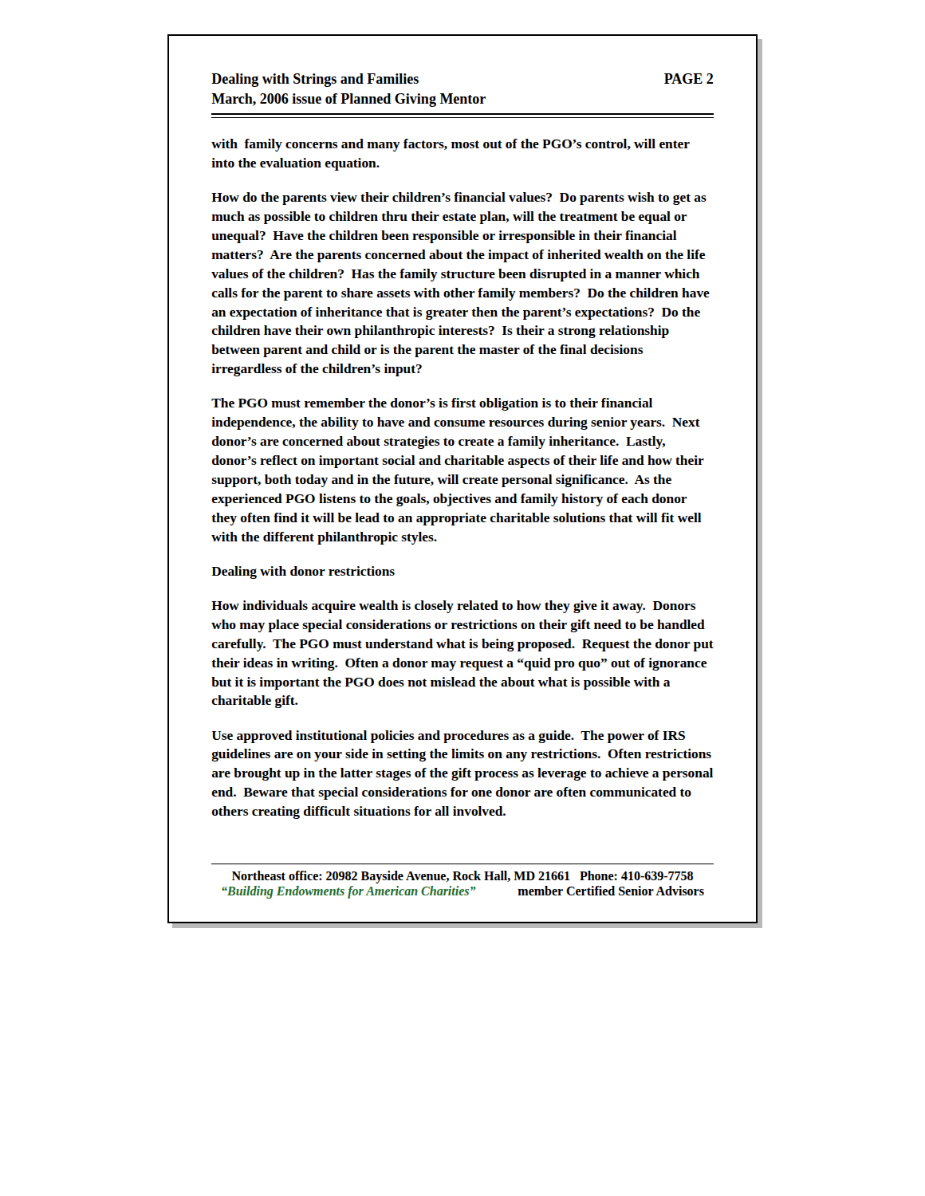Dealing with Strings and Families PAGE 2
March, 2006 issue of Planned Giving Mentor
with family concerns and many factors, most out of the PGO’s control, will enter into the evaluation equation.
How do the parents view their children’s financial values? Do parents wish to get as much as possible to children thru their estate plan, will the treatment be equal or unequal? Have the children been responsible or irresponsible in their financial matters? Are the parents concerned about the impact of inherited wealth on the life values of the children? Has the family structure been disrupted in a manner which calls for the parent to share assets with other family members? Do the children have an expectation of inheritance that is greater then the parent’s expectations? Do the children have their own philanthropic interests? Is their a strong relationship between parent and child or is the parent the master of the final decisions irregardless of the children’s input?
The PGO must remember the donor’s is first obligation is to their financial independence, the ability to have and consume resources during senior years. Next donor’s are concerned about strategies to create a family inheritance. Lastly, donor’s reflect on important social and charitable aspects of their life and how their support, both today and in the future, will create personal significance. As the experienced PGO listens to the goals, objectives and family history of each donor they often find it will be lead to an appropriate charitable solutions that will fit well with the different philanthropic styles.
Dealing with donor restrictions
How individuals acquire wealth is closely related to how they give it away. Donors who may place special considerations or restrictions on their gift need to be handled carefully. The PGO must understand what is being proposed. Request the donor put their ideas in writing. Often a donor may request a “quid pro quo” out of ignorance but it is important the PGO does not mislead the about what is possible with a charitable gift.
Use approved institutional policies and procedures as a guide. The power of IRS guidelines are on your side in setting the limits on any restrictions. Often restrictions are brought up in the latter stages of the gift process as leverage to achieve a personal end. Beware that special considerations for one donor are often communicated to others creating difficult situations for all involved.
Northeast office: 20982 Bayside Avenue, Rock Hall, MD 21661 Phone: 410-639-7758
“Building Endowments for American Charities” member Certified Senior Advisors